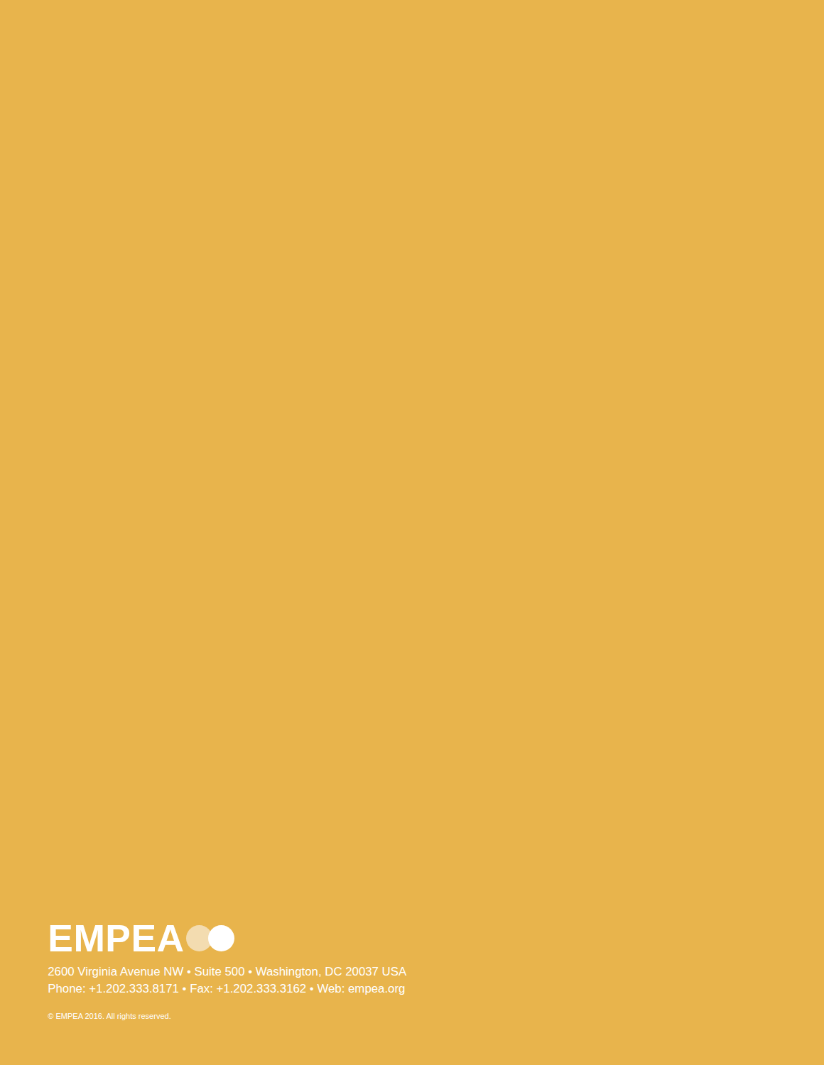EMPEA
2600 Virginia Avenue NW • Suite 500 • Washington, DC 20037 USA
Phone: +1.202.333.8171 • Fax: +1.202.333.3162 • Web: empea.org
© EMPEA 2016. All rights reserved.